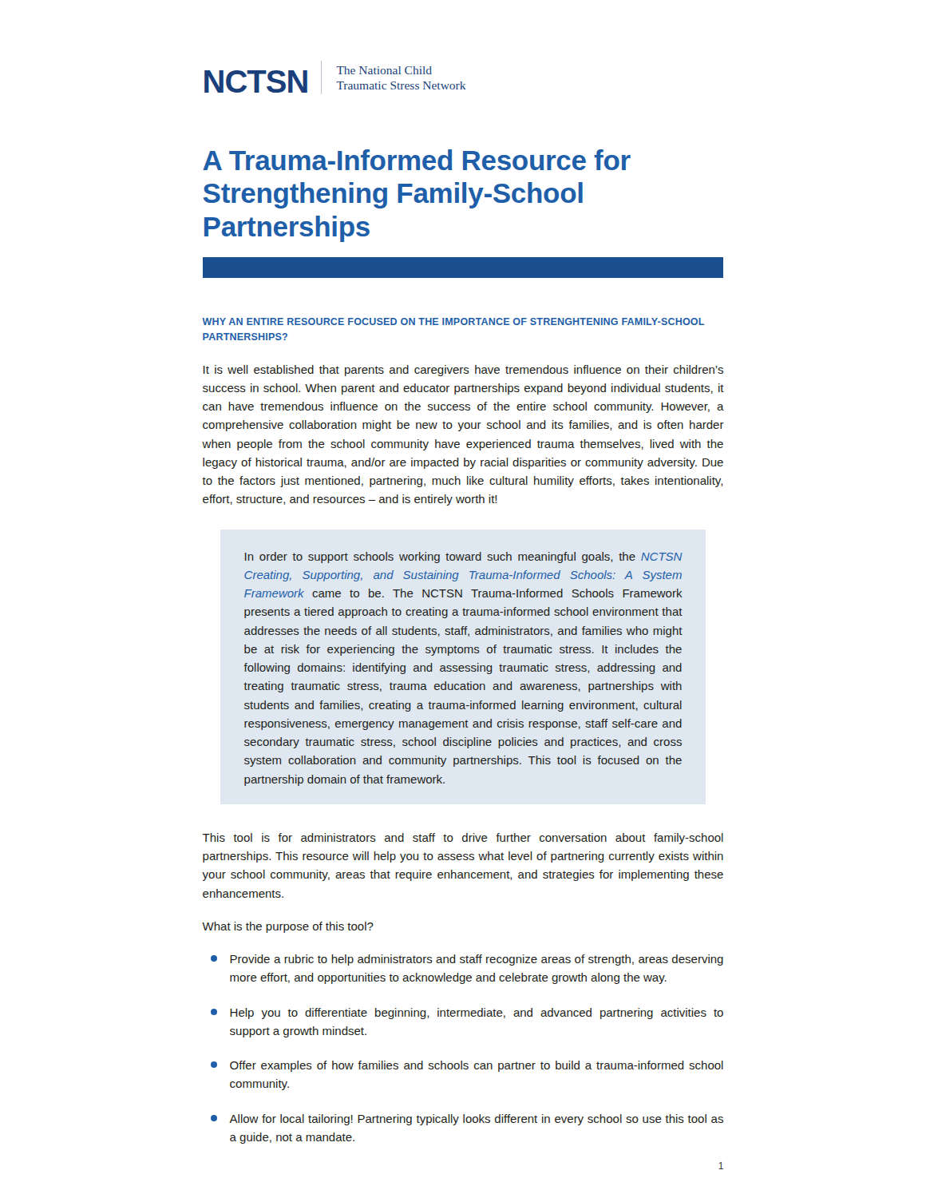NCTSN
The National Child Traumatic Stress Network
A Trauma-Informed Resource for
Strengthening Family-School Partnerships
Why an entire resource focused on the importance of strenghtening family-school partnerships?
It is well established that parents and caregivers have tremendous influence on their children’s success in school. When parent and educator partnerships expand beyond individual students, it can have tremendous influence on the success of the entire school community. However, a comprehensive collaboration might be new to your school and its families, and is often harder when people from the school community have experienced trauma themselves, lived with the legacy of historical trauma, and/or are impacted by racial disparities or community adversity. Due to the factors just mentioned, partnering, much like cultural humility efforts, takes intentionality, effort, structure, and resources – and is entirely worth it!
In order to support schools working toward such meaningful goals, the NCTSN Creating, Supporting, and Sustaining Trauma-Informed Schools: A System Framework came to be. The NCTSN Trauma-Informed Schools Framework presents a tiered approach to creating a trauma-informed school environment that addresses the needs of all students, staff, administrators, and families who might be at risk for experiencing the symptoms of traumatic stress. It includes the following domains: identifying and assessing traumatic stress, addressing and treating traumatic stress, trauma education and awareness, partnerships with students and families, creating a trauma-informed learning environment, cultural responsiveness, emergency management and crisis response, staff self-care and secondary traumatic stress, school discipline policies and practices, and cross system collaboration and community partnerships. This tool is focused on the partnership domain of that framework.
This tool is for administrators and staff to drive further conversation about family-school partnerships. This resource will help you to assess what level of partnering currently exists within your school community, areas that require enhancement, and strategies for implementing these enhancements.
What is the purpose of this tool?
Provide a rubric to help administrators and staff recognize areas of strength, areas deserving more effort, and opportunities to acknowledge and celebrate growth along the way.
Help you to differentiate beginning, intermediate, and advanced partnering activities to support a growth mindset.
Offer examples of how families and schools can partner to build a trauma-informed school community.
Allow for local tailoring! Partnering typically looks different in every school so use this tool as a guide, not a mandate.
1